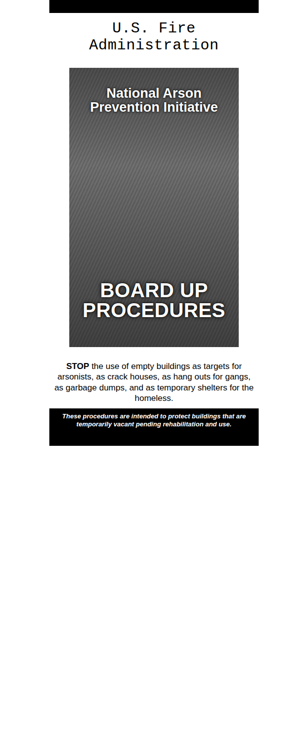U.S. Fire Administration
National Arson
Prevention Initiative
BOARD UP
PROCEDURES
Workers wearing hard hats board up a window opening on a vacant building.
STOP the use of empty buildings as targets for arsonists, as crack houses, as hang outs for gangs, as garbage dumps, and as temporary shelters for the homeless.
These procedures are intended to protect buildings that are temporarily vacant pending rehabilitation and use.